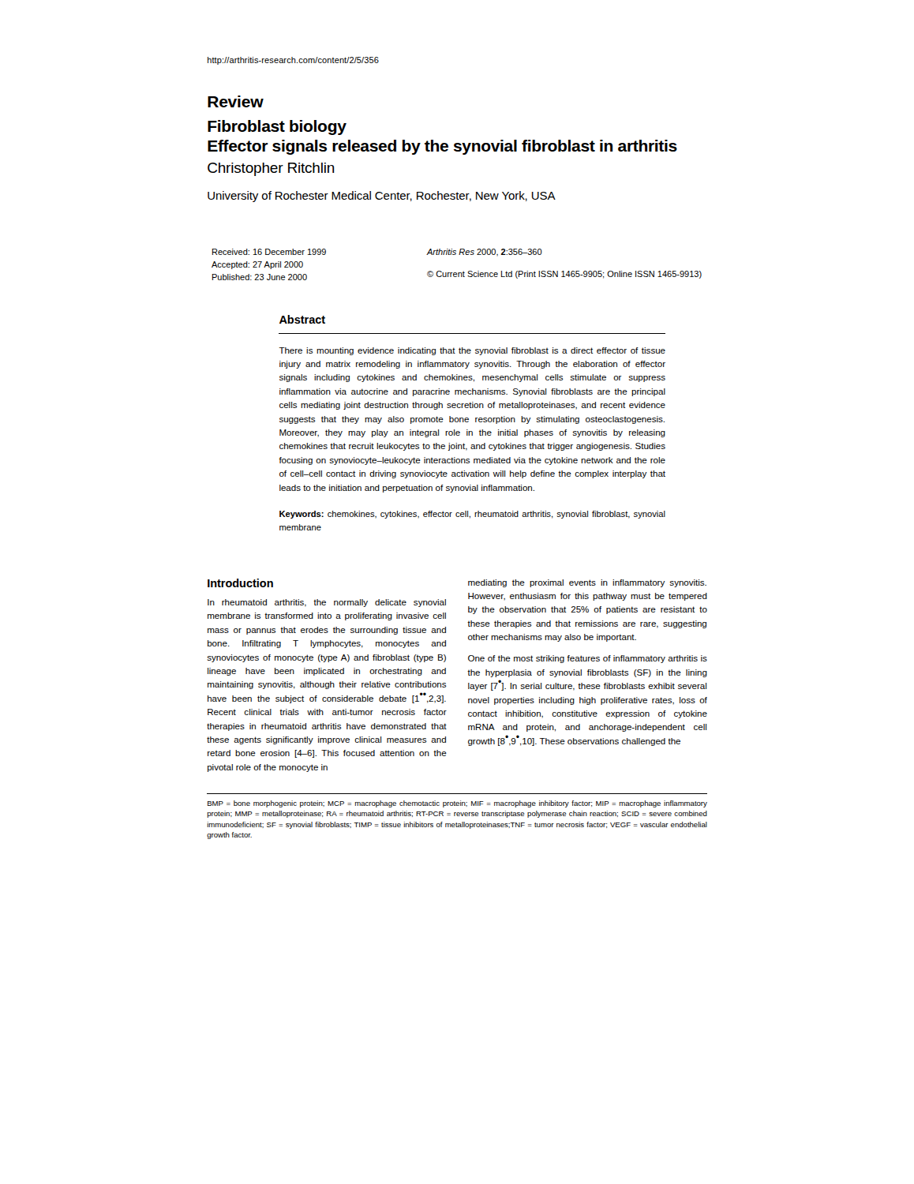http://arthritis-research.com/content/2/5/356
Review
Fibroblast biology
Effector signals released by the synovial fibroblast in arthritis
Christopher Ritchlin
University of Rochester Medical Center, Rochester, New York, USA
Received: 16 December 1999
Accepted: 27 April 2000
Published: 23 June 2000
Arthritis Res 2000, 2:356–360
© Current Science Ltd (Print ISSN 1465-9905; Online ISSN 1465-9913)
Abstract
There is mounting evidence indicating that the synovial fibroblast is a direct effector of tissue injury and matrix remodeling in inflammatory synovitis. Through the elaboration of effector signals including cytokines and chemokines, mesenchymal cells stimulate or suppress inflammation via autocrine and paracrine mechanisms. Synovial fibroblasts are the principal cells mediating joint destruction through secretion of metalloproteinases, and recent evidence suggests that they may also promote bone resorption by stimulating osteoclastogenesis. Moreover, they may play an integral role in the initial phases of synovitis by releasing chemokines that recruit leukocytes to the joint, and cytokines that trigger angiogenesis. Studies focusing on synoviocyte–leukocyte interactions mediated via the cytokine network and the role of cell–cell contact in driving synoviocyte activation will help define the complex interplay that leads to the initiation and perpetuation of synovial inflammation.
Keywords: chemokines, cytokines, effector cell, rheumatoid arthritis, synovial fibroblast, synovial membrane
Introduction
In rheumatoid arthritis, the normally delicate synovial membrane is transformed into a proliferating invasive cell mass or pannus that erodes the surrounding tissue and bone. Infiltrating T lymphocytes, monocytes and synoviocytes of monocyte (type A) and fibroblast (type B) lineage have been implicated in orchestrating and maintaining synovitis, although their relative contributions have been the subject of considerable debate [1••,2,3]. Recent clinical trials with anti-tumor necrosis factor therapies in rheumatoid arthritis have demonstrated that these agents significantly improve clinical measures and retard bone erosion [4–6]. This focused attention on the pivotal role of the monocyte in
mediating the proximal events in inflammatory synovitis. However, enthusiasm for this pathway must be tempered by the observation that 25% of patients are resistant to these therapies and that remissions are rare, suggesting other mechanisms may also be important.
One of the most striking features of inflammatory arthritis is the hyperplasia of synovial fibroblasts (SF) in the lining layer [7•]. In serial culture, these fibroblasts exhibit several novel properties including high proliferative rates, loss of contact inhibition, constitutive expression of cytokine mRNA and protein, and anchorage-independent cell growth [8•,9•,10]. These observations challenged the
BMP = bone morphogenic protein; MCP = macrophage chemotactic protein; MIF = macrophage inhibitory factor; MIP = macrophage inflammatory protein; MMP = metalloproteinase; RA = rheumatoid arthritis; RT-PCR = reverse transcriptase polymerase chain reaction; SCID = severe combined immunodeficient; SF = synovial fibroblasts; TIMP = tissue inhibitors of metalloproteinases;TNF = tumor necrosis factor; VEGF = vascular endothelial growth factor.